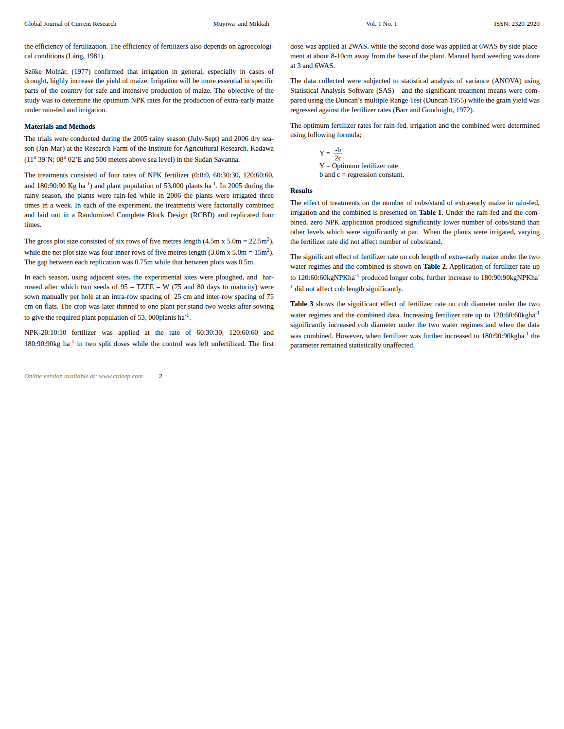Global Journal of Current Research Muyiwa and Mikkah Vol. 1 No. 1 ISSN: 2320-2920
the efficiency of fertilization. The efficiency of fertilizers also depends on agroecological conditions (Láng, 1981).
Szőke Molnár, (1977) confirmed that irrigation in general, especially in cases of drought, highly increase the yield of maize. Irrigation will be more essential in specific parts of the country for safe and intensive production of maize. The objective of the study was to determine the optimum NPK rates for the production of extra-early maize under rain-fed and irrigation.
Materials and Methods
The trials were conducted during the 2005 rainy season (July-Sept) and 2006 dry season (Jan-Mar) at the Research Farm of the Institute for Agricultural Research, Kadawa (11o 39`N; 08o 02’E and 500 meters above sea level) in the Sudan Savanna.
The treatments consisted of four rates of NPK fertilizer (0:0:0, 60:30:30, 120:60:60, and 180:90:90 Kg ha-1) and plant population of 53,000 plants ha-1. In 2005 during the rainy season, the plants were rain-fed while in 2006 the plants were irrigated three times in a week. In each of the experiment, the treatments were factorially combined and laid out in a Randomized Complete Block Design (RCBD) and replicated four times.
The gross plot size consisted of six rows of five metres length (4.5m x 5.0m = 22.5m2), while the net plot size was four inner rows of five metres length (3.0m x 5.0m = 15m2). The gap between each replication was 0.75m while that between plots was 0.5m.
In each season, using adjacent sites, the experimental sites were ploughed, and harrowed after which two seeds of 95 – TZEE – W (75 and 80 days to maturity) were sown manually per hole at an intra-row spacing of 25 cm and inter-row spacing of 75 cm on flats. The crop was later thinned to one plant per stand two weeks after sowing to give the required plant population of 53, 000plants ha-1.
NPK-20:10:10 fertilizer was applied at the rate of 60:30:30, 120:60:60 and 180:90:90kg ha-1 in two split doses while the control was left unfertilized. The first dose was applied at 2WAS, while the second dose was applied at 6WAS by side placement at about 8-10cm away from the base of the plant. Manual hand weeding was done at 3 and 6WAS.
The data collected were subjected to statistical analysis of variance (ANOVA) using Statistical Analysis Software (SAS) and the significant treatment means were compared using the Duncan’s multiple Range Test (Duncan 1955) while the grain yield was regressed against the fertilizer rates (Barr and Goodnight, 1972).
The optimum fertilizer rates for rain-fed, irrigation and the combined were determined using following formula;
Y = -b 2c
Y = Optimum fertilizer rate
b and c = regression constant.
Results
The effect of treatments on the number of cobs/stand of extra-early maize in rain-fed, irrigation and the combined is presented on Table 1. Under the rain-fed and the combined, zero NPK application produced significantly lower number of cobs/stand than other levels which were significantly at par. When the plants were irrigated, varying the fertilizer rate did not affect number of cobs/stand.
The significant effect of fertilizer rate on cob length of extra-early maize under the two water regimes and the combined is shown on Table 2. Application of fertilizer rate up to 120:60:60kgNPKha-1 produced longer cobs, further increase to 180:90:90kgNPKha-1 did not affect cob length significantly.
Table 3 shows the significant effect of fertilizer rate on cob diameter under the two water regimes and the combined data. Increasing fertilizer rate up to 120:60:60kgha-1 significantly increased cob diameter under the two water regimes and when the data was combined. However, when fertilizer was further increased to 180:90:90kgha-1 the parameter remained statistically unaffected.
Online version available at: www.crdeep.com 2